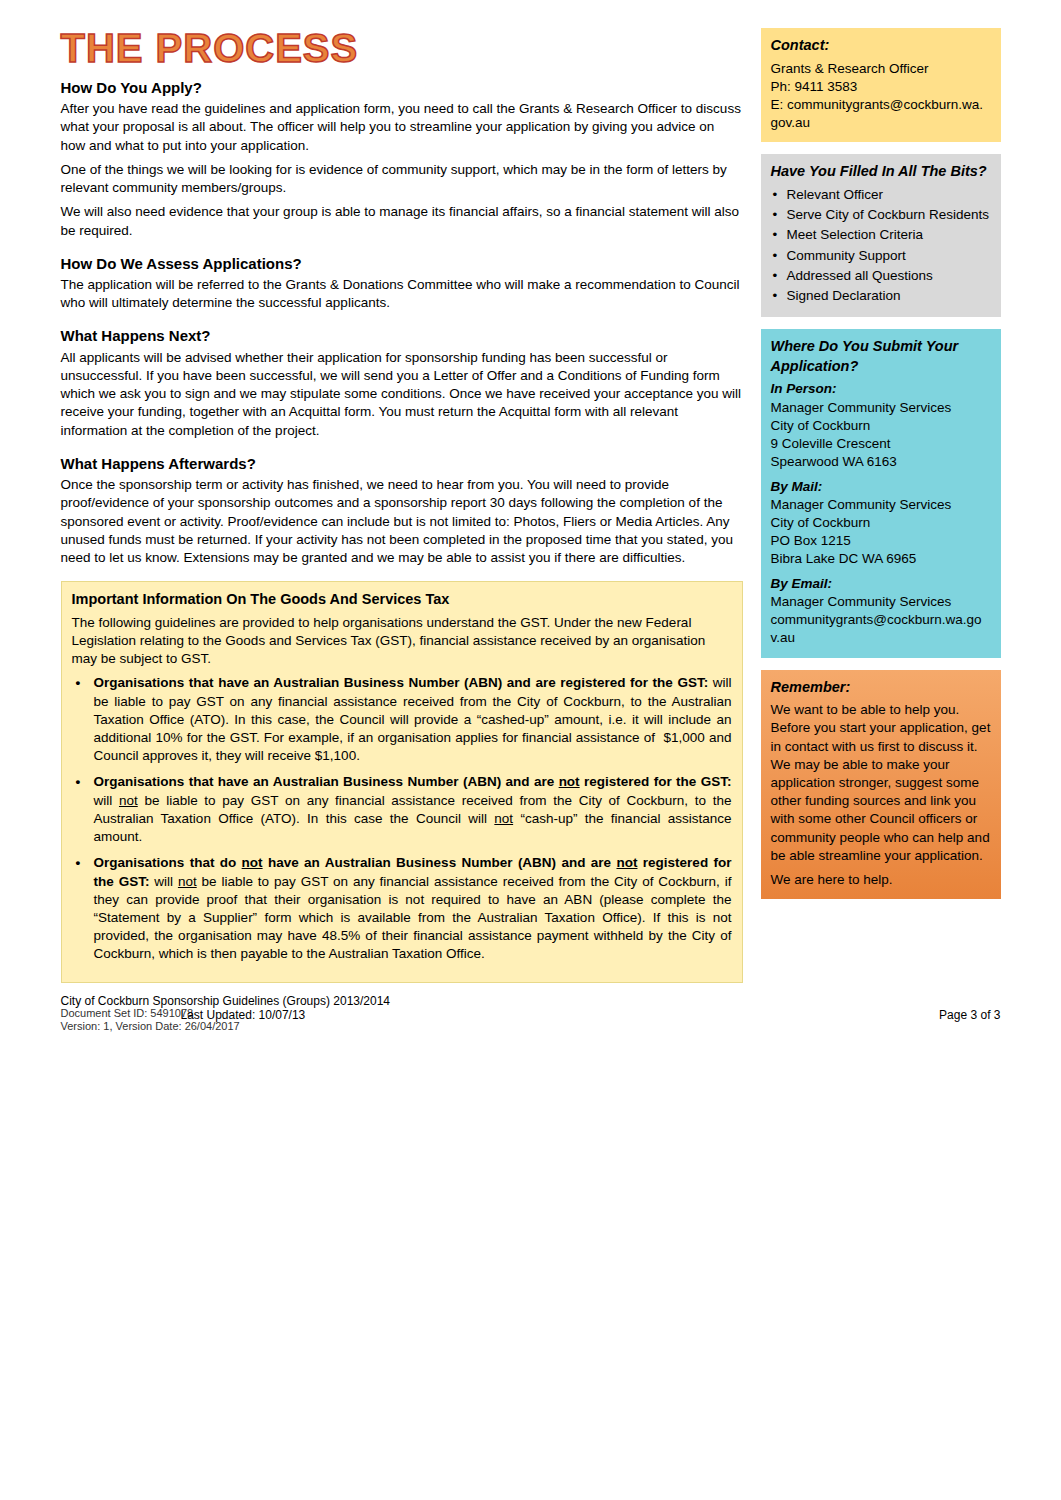THE PROCESS
How Do You Apply?
After you have read the guidelines and application form, you need to call the Grants & Research Officer to discuss what your proposal is all about. The officer will help you to streamline your application by giving you advice on how and what to put into your application.
One of the things we will be looking for is evidence of community support, which may be in the form of letters by relevant community members/groups.
We will also need evidence that your group is able to manage its financial affairs, so a financial statement will also be required.
How Do We Assess Applications?
The application will be referred to the Grants & Donations Committee who will make a recommendation to Council who will ultimately determine the successful applicants.
What Happens Next?
All applicants will be advised whether their application for sponsorship funding has been successful or unsuccessful. If you have been successful, we will send you a Letter of Offer and a Conditions of Funding form which we ask you to sign and we may stipulate some conditions. Once we have received your acceptance you will receive your funding, together with an Acquittal form. You must return the Acquittal form with all relevant information at the completion of the project.
What Happens Afterwards?
Once the sponsorship term or activity has finished, we need to hear from you. You will need to provide proof/evidence of your sponsorship outcomes and a sponsorship report 30 days following the completion of the sponsored event or activity. Proof/evidence can include but is not limited to: Photos, Fliers or Media Articles. Any unused funds must be returned. If your activity has not been completed in the proposed time that you stated, you need to let us know. Extensions may be granted and we may be able to assist you if there are difficulties.
Important Information On The Goods And Services Tax
The following guidelines are provided to help organisations understand the GST. Under the new Federal Legislation relating to the Goods and Services Tax (GST), financial assistance received by an organisation may be subject to GST.
Organisations that have an Australian Business Number (ABN) and are registered for the GST: will be liable to pay GST on any financial assistance received from the City of Cockburn, to the Australian Taxation Office (ATO). In this case, the Council will provide a “cashed-up” amount, i.e. it will include an additional 10% for the GST. For example, if an organisation applies for financial assistance of $1,000 and Council approves it, they will receive $1,100.
Organisations that have an Australian Business Number (ABN) and are not registered for the GST: will not be liable to pay GST on any financial assistance received from the City of Cockburn, to the Australian Taxation Office (ATO). In this case the Council will not “cash-up” the financial assistance amount.
Organisations that do not have an Australian Business Number (ABN) and are not registered for the GST: will not be liable to pay GST on any financial assistance received from the City of Cockburn, if they can provide proof that their organisation is not required to have an ABN (please complete the “Statement by a Supplier” form which is available from the Australian Taxation Office). If this is not provided, the organisation may have 48.5% of their financial assistance payment withheld by the City of Cockburn, which is then payable to the Australian Taxation Office.
Contact:
Grants & Research Officer
Ph: 9411 3583
E: communitygrants@cockburn.wa.gov.au
Have You Filled In All The Bits?
Relevant Officer
Serve City of Cockburn Residents
Meet Selection Criteria
Community Support
Addressed all Questions
Signed Declaration
Where Do You Submit Your Application?
In Person:
Manager Community Services
City of Cockburn
9 Coleville Crescent
Spearwood WA 6163
By Mail:
Manager Community Services
City of Cockburn
PO Box 1215
Bibra Lake DC WA 6965
By Email:
Manager Community Services
communitygrants@cockburn.wa.gov.au
Remember:
We want to be able to help you. Before you start your application, get in contact with us first to discuss it. We may be able to make your application stronger, suggest some other funding sources and link you with some other Council officers or community people who can help and be able streamline your application.
We are here to help.
City of Cockburn Sponsorship Guidelines (Groups) 2013/2014
Document Set ID: 5491078
Version: 1, Version Date: 26/04/2017
Page 3 of 3
Last Updated: 10/07/13